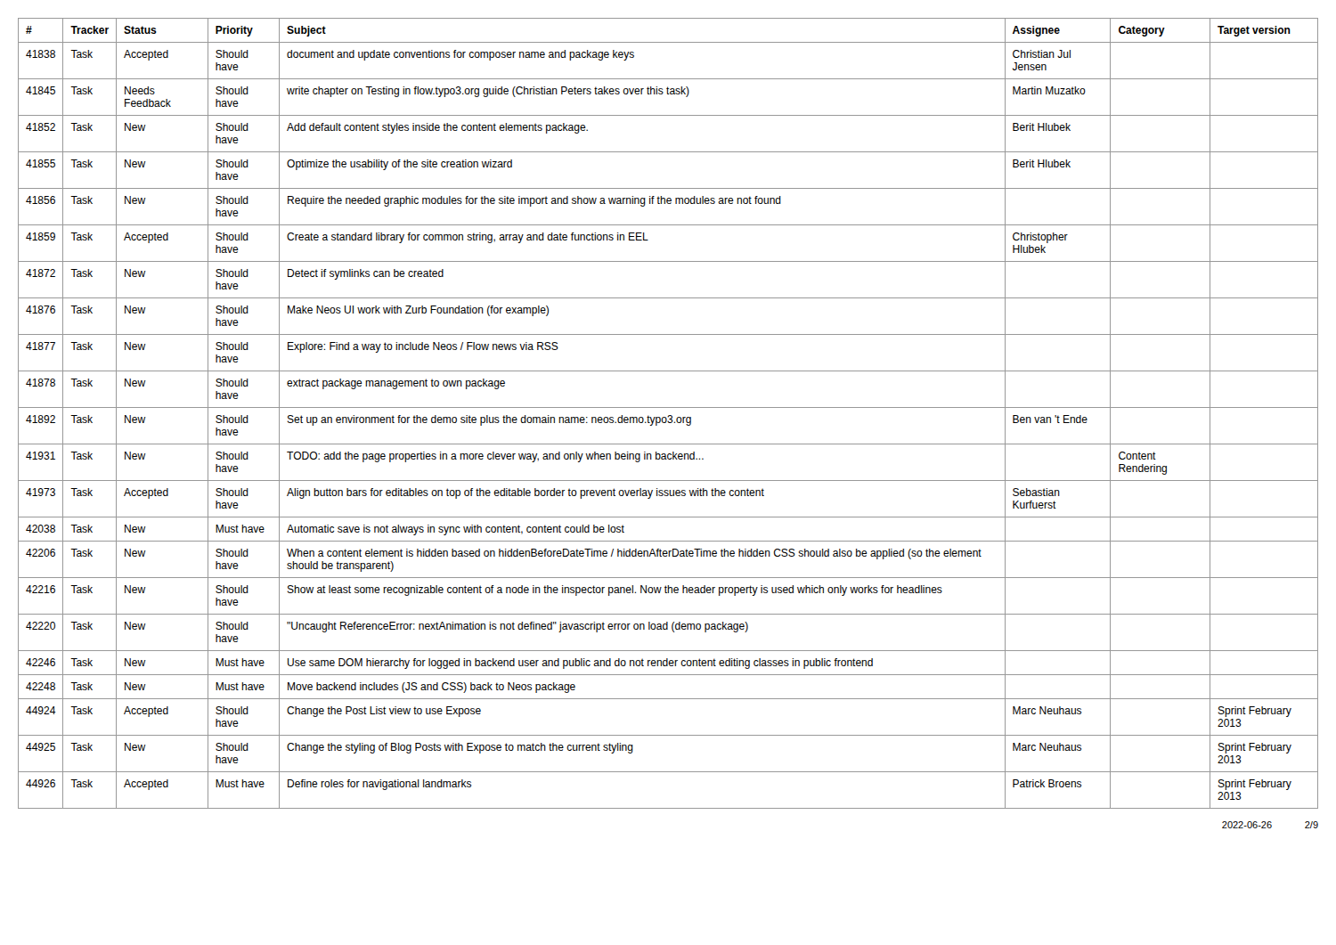Issue tracker list
| # | Tracker | Status | Priority | Subject | Assignee | Category | Target version |
| --- | --- | --- | --- | --- | --- | --- | --- |
| 41838 | Task | Accepted | Should have | document and update conventions for composer name and package keys | Christian Jul Jensen | | |
| 41845 | Task | Needs Feedback | Should have | write chapter on Testing in flow.typo3.org guide (Christian Peters takes over this task) | Martin Muzatko | | |
| 41852 | Task | New | Should have | Add default content styles inside the content elements package. | Berit Hlubek | | |
| 41855 | Task | New | Should have | Optimize the usability of the site creation wizard | Berit Hlubek | | |
| 41856 | Task | New | Should have | Require the needed graphic modules for the site import and show a warning if the modules are not found | | | |
| 41859 | Task | Accepted | Should have | Create a standard library for common string, array and date functions in EEL | Christopher Hlubek | | |
| 41872 | Task | New | Should have | Detect if symlinks can be created | | | |
| 41876 | Task | New | Should have | Make Neos UI work with Zurb Foundation (for example) | | | |
| 41877 | Task | New | Should have | Explore: Find a way to include Neos / Flow news via RSS | | | |
| 41878 | Task | New | Should have | extract package management to own package | | | |
| 41892 | Task | New | Should have | Set up an environment for the demo site plus the domain name: neos.demo.typo3.org | Ben van 't Ende | | |
| 41931 | Task | New | Should have | TODO: add the page properties in a more clever way, and only when being in backend... | | Content Rendering | |
| 41973 | Task | Accepted | Should have | Align button bars for editables on top of the editable border to prevent overlay issues with the content | Sebastian Kurfuerst | | |
| 42038 | Task | New | Must have | Automatic save is not always in sync with content, content could be lost | | | |
| 42206 | Task | New | Should have | When a content element is hidden based on hiddenBeforeDateTime / hiddenAfterDateTime the hidden CSS should also be applied (so the element should be transparent) | | | |
| 42216 | Task | New | Should have | Show at least some recognizable content of a node in the inspector panel. Now the header property is used which only works for headlines | | | |
| 42220 | Task | New | Should have | "Uncaught ReferenceError: nextAnimation is not defined" javascript error on load (demo package) | | | |
| 42246 | Task | New | Must have | Use same DOM hierarchy for logged in backend user and public and do not render content editing classes in public frontend | | | |
| 42248 | Task | New | Must have | Move backend includes (JS and CSS) back to Neos package | | | |
| 44924 | Task | Accepted | Should have | Change the Post List view to use Expose | Marc Neuhaus | | Sprint February 2013 |
| 44925 | Task | New | Should have | Change the styling of Blog Posts with Expose to match the current styling | Marc Neuhaus | | Sprint February 2013 |
| 44926 | Task | Accepted | Must have | Define roles for navigational landmarks | Patrick Broens | | Sprint February 2013 |
2022-06-26 2/9